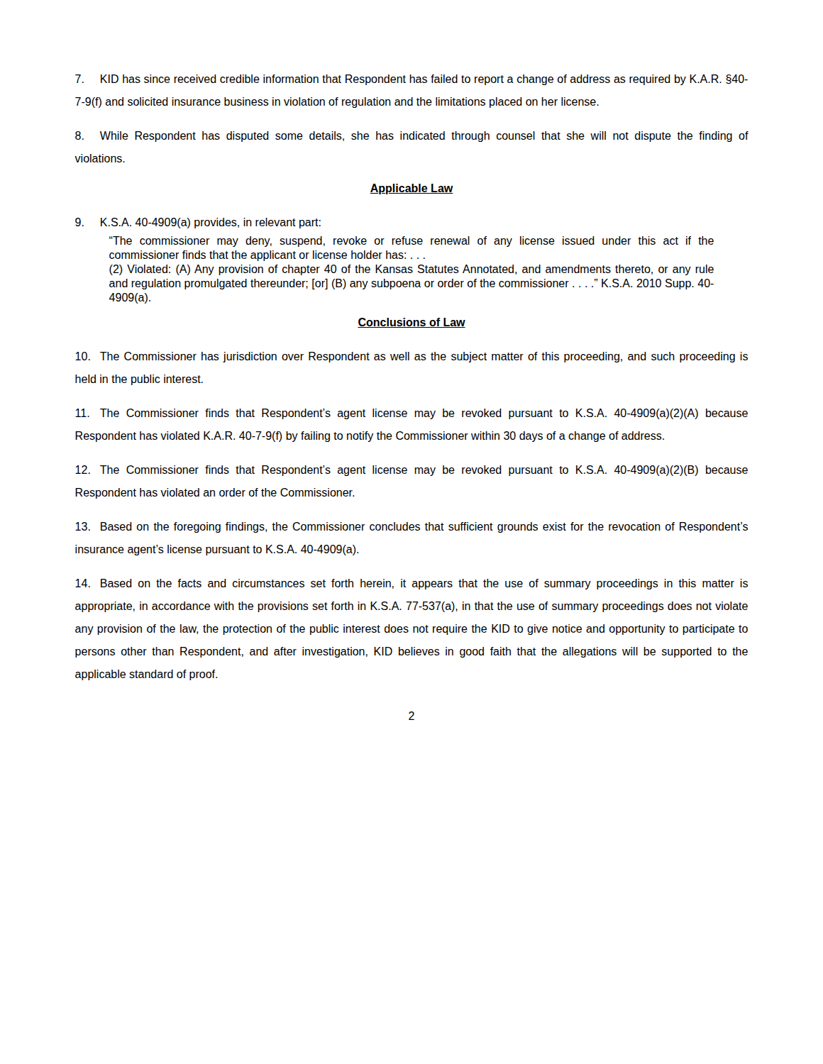7. KID has since received credible information that Respondent has failed to report a change of address as required by K.A.R. §40-7-9(f) and solicited insurance business in violation of regulation and the limitations placed on her license.
8. While Respondent has disputed some details, she has indicated through counsel that she will not dispute the finding of violations.
Applicable Law
9. K.S.A. 40-4909(a) provides, in relevant part:
“The commissioner may deny, suspend, revoke or refuse renewal of any license issued under this act if the commissioner finds that the applicant or license holder has: . . .
(2) Violated: (A) Any provision of chapter 40 of the Kansas Statutes Annotated, and amendments thereto, or any rule and regulation promulgated thereunder; [or] (B) any subpoena or order of the commissioner . . . .” K.S.A. 2010 Supp. 40-4909(a).
Conclusions of Law
10. The Commissioner has jurisdiction over Respondent as well as the subject matter of this proceeding, and such proceeding is held in the public interest.
11. The Commissioner finds that Respondent’s agent license may be revoked pursuant to K.S.A. 40-4909(a)(2)(A) because Respondent has violated K.A.R. 40-7-9(f) by failing to notify the Commissioner within 30 days of a change of address.
12. The Commissioner finds that Respondent’s agent license may be revoked pursuant to K.S.A. 40-4909(a)(2)(B) because Respondent has violated an order of the Commissioner.
13. Based on the foregoing findings, the Commissioner concludes that sufficient grounds exist for the revocation of Respondent’s insurance agent’s license pursuant to K.S.A. 40-4909(a).
14. Based on the facts and circumstances set forth herein, it appears that the use of summary proceedings in this matter is appropriate, in accordance with the provisions set forth in K.S.A. 77-537(a), in that the use of summary proceedings does not violate any provision of the law, the protection of the public interest does not require the KID to give notice and opportunity to participate to persons other than Respondent, and after investigation, KID believes in good faith that the allegations will be supported to the applicable standard of proof.
2